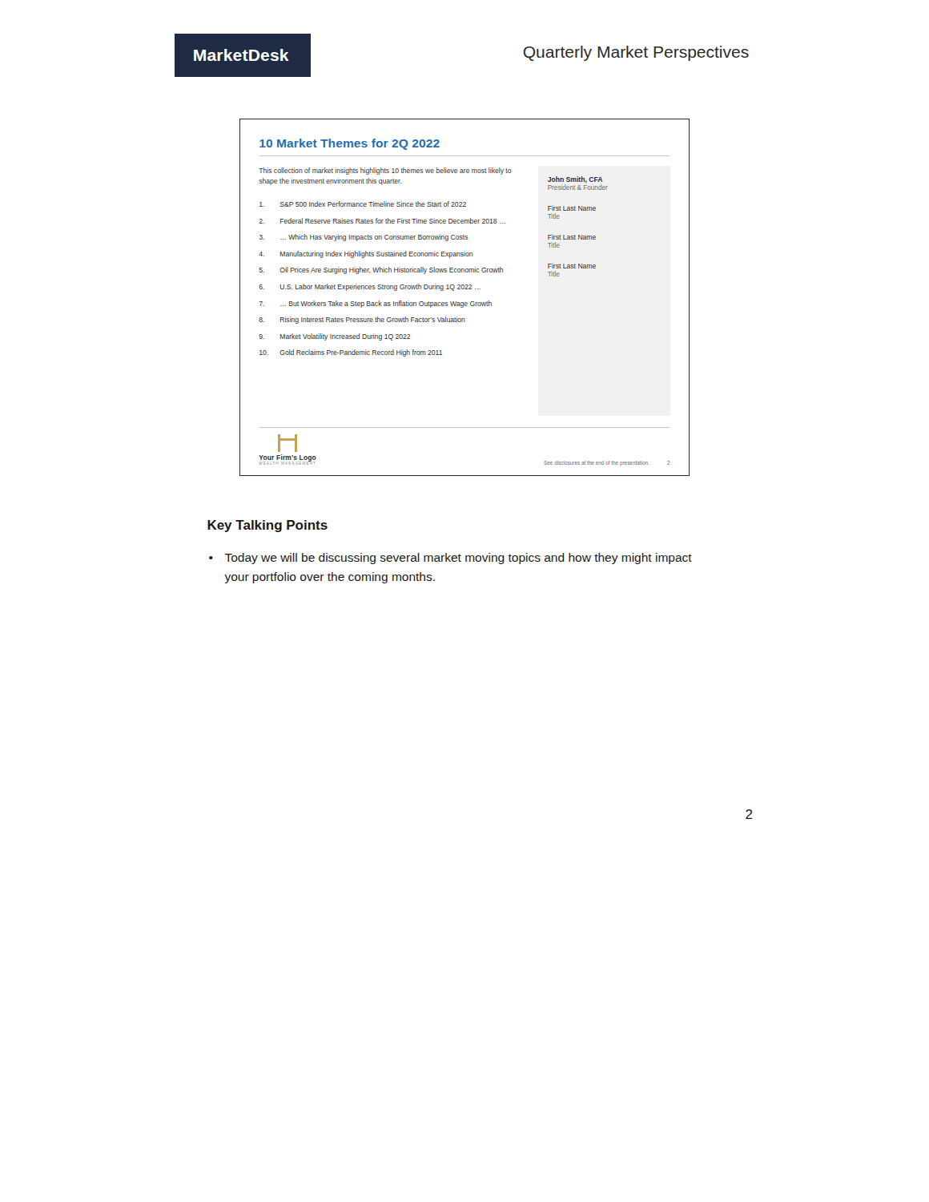MarketDesk
Quarterly Market Perspectives
10 Market Themes for 2Q 2022
This collection of market insights highlights 10 themes we believe are most likely to shape the investment environment this quarter.
S&P 500 Index Performance Timeline Since the Start of 2022
Federal Reserve Raises Rates for the First Time Since December 2018 …
… Which Has Varying Impacts on Consumer Borrowing Costs
Manufacturing Index Highlights Sustained Economic Expansion
Oil Prices Are Surging Higher, Which Historically Slows Economic Growth
U.S. Labor Market Experiences Strong Growth During 1Q 2022 …
… But Workers Take a Step Back as Inflation Outpaces Wage Growth
Rising Interest Rates Pressure the Growth Factor’s Valuation
Market Volatility Increased During 1Q 2022
Gold Reclaims Pre-Pandemic Record High from 2011
John Smith, CFA
President & Founder
First Last Name
Title
First Last Name
Title
First Last Name
Title
Your Firm’s Logo
Wealth Management
See disclosures at the end of the presentation. 2
Key Talking Points
Today we will be discussing several market moving topics and how they might impact your portfolio over the coming months.
2